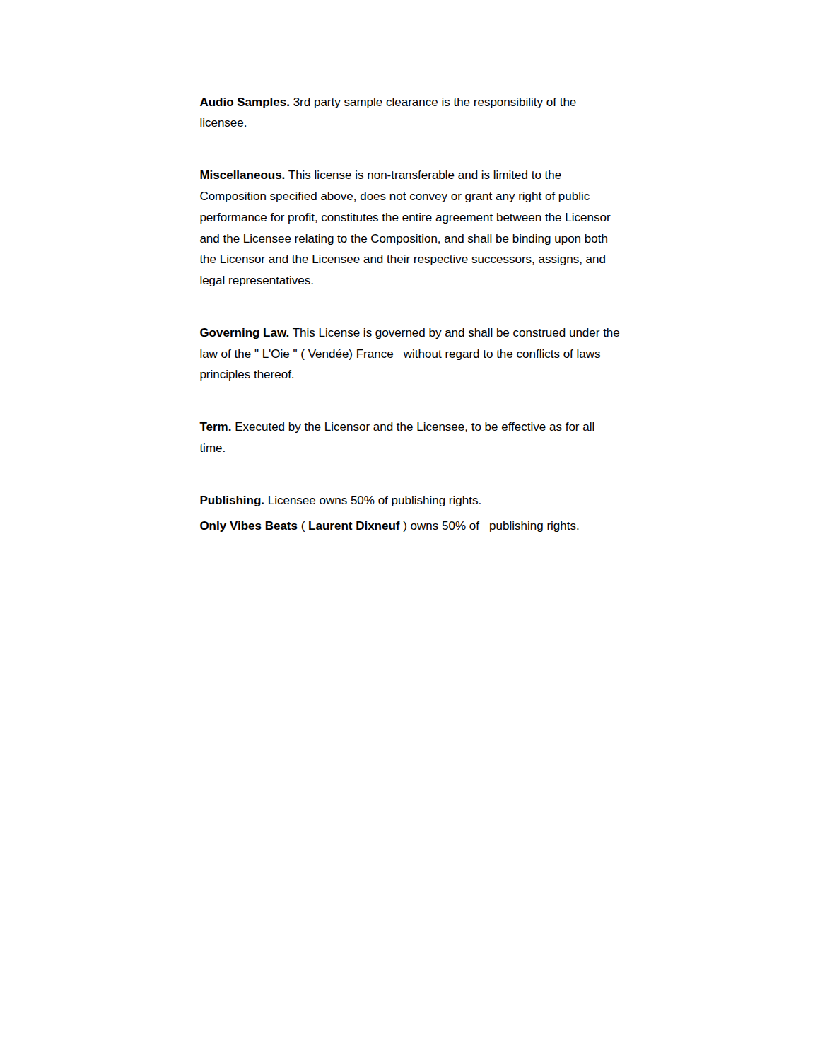Audio Samples. 3rd party sample clearance is the responsibility of the licensee.
Miscellaneous. This license is non-transferable and is limited to the Composition specified above, does not convey or grant any right of public performance for profit, constitutes the entire agreement between the Licensor and the Licensee relating to the Composition, and shall be binding upon both the Licensor and the Licensee and their respective successors, assigns, and legal representatives.
Governing Law. This License is governed by and shall be construed under the law of the " L'Oie " ( Vendée) France without regard to the conflicts of laws principles thereof.
Term. Executed by the Licensor and the Licensee, to be effective as for all time.
Publishing. Licensee owns 50% of publishing rights.
Only Vibes Beats ( Laurent Dixneuf ) owns 50% of publishing rights.